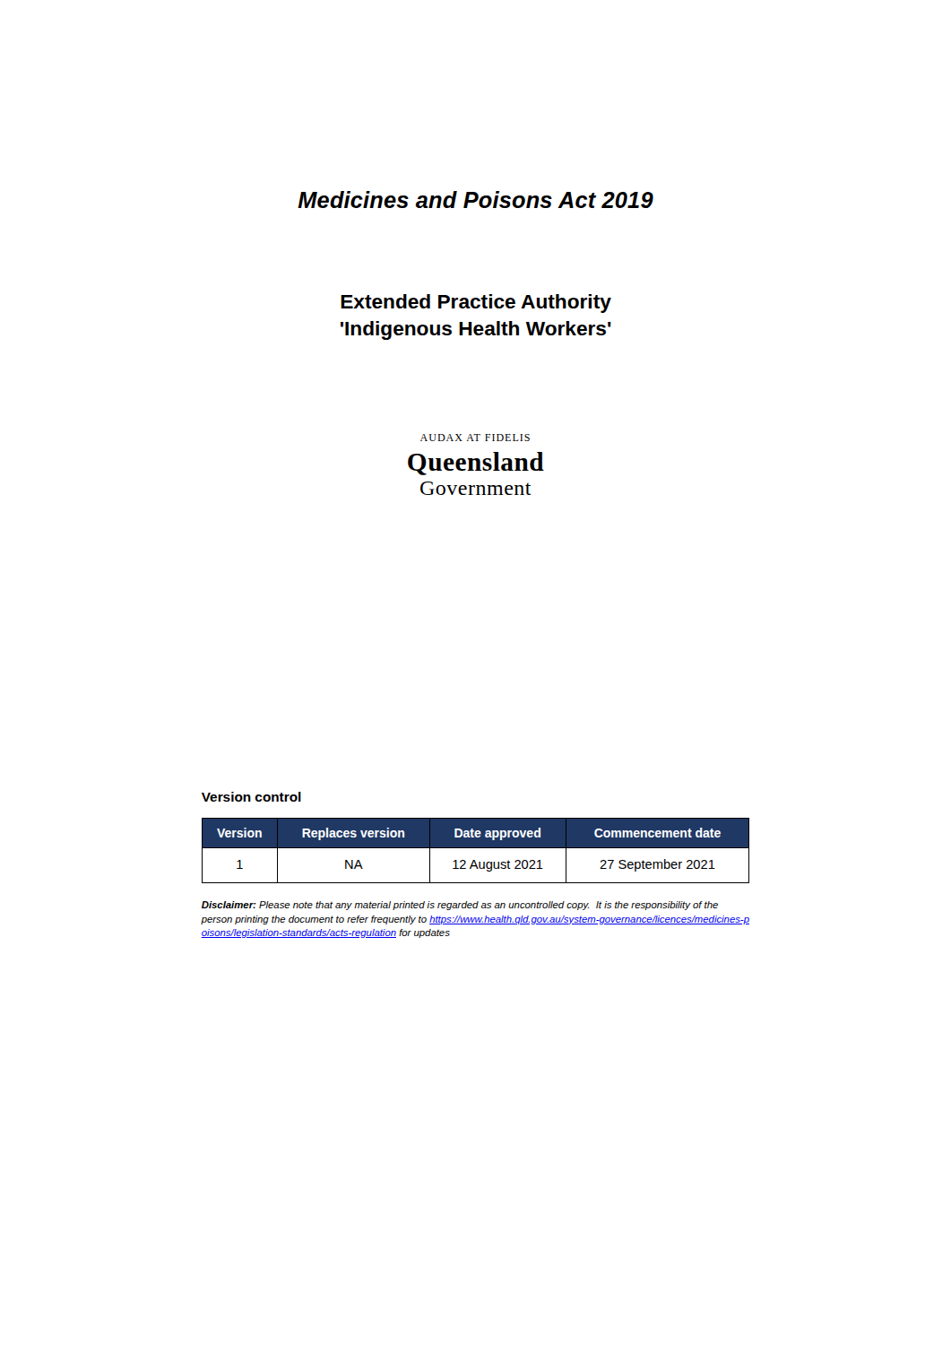Medicines and Poisons Act 2019
Extended Practice Authority
'Indigenous Health Workers'
AUDAX AT FIDELIS
Queensland
Government
Version control
| Version | Replaces version | Date approved | Commencement date |
| --- | --- | --- | --- |
| 1 | NA | 12 August 2021 | 27 September 2021 |
Disclaimer: Please note that any material printed is regarded as an uncontrolled copy. It is the responsibility of the person printing the document to refer frequently to https://www.health.qld.gov.au/system-governance/licences/medicines-poisons/legislation-standards/acts-regulation for updates